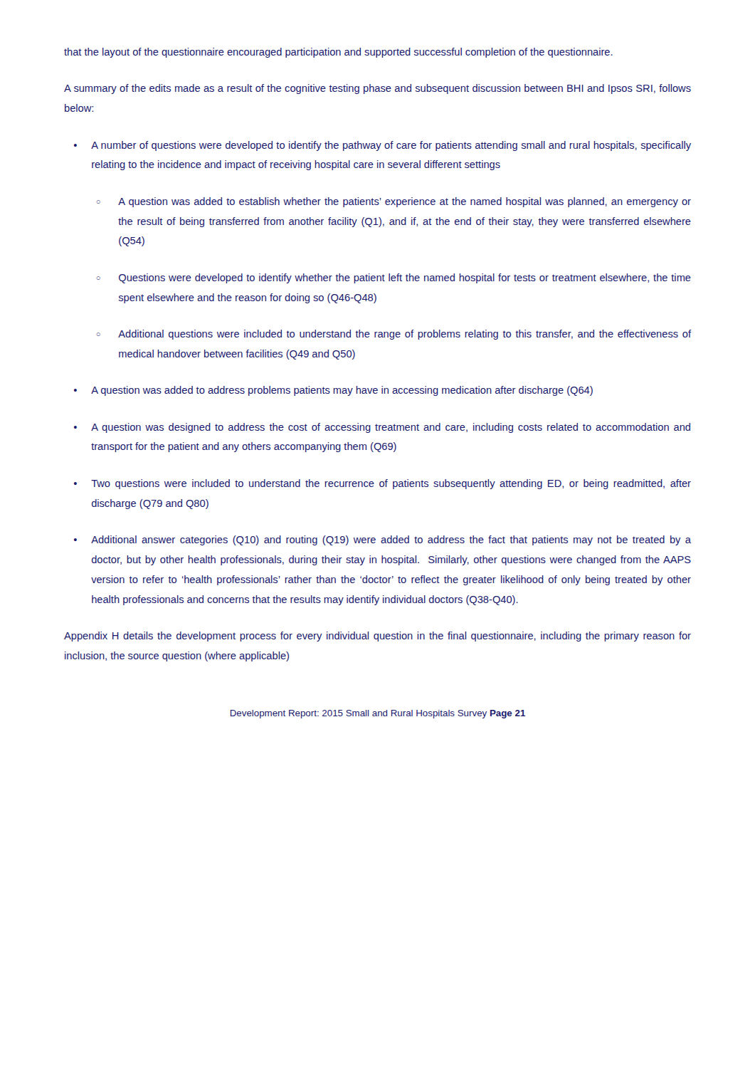that the layout of the questionnaire encouraged participation and supported successful completion of the questionnaire.
A summary of the edits made as a result of the cognitive testing phase and subsequent discussion between BHI and Ipsos SRI, follows below:
A number of questions were developed to identify the pathway of care for patients attending small and rural hospitals, specifically relating to the incidence and impact of receiving hospital care in several different settings
A question was added to establish whether the patients’ experience at the named hospital was planned, an emergency or the result of being transferred from another facility (Q1), and if, at the end of their stay, they were transferred elsewhere (Q54)
Questions were developed to identify whether the patient left the named hospital for tests or treatment elsewhere, the time spent elsewhere and the reason for doing so (Q46-Q48)
Additional questions were included to understand the range of problems relating to this transfer, and the effectiveness of medical handover between facilities (Q49 and Q50)
A question was added to address problems patients may have in accessing medication after discharge (Q64)
A question was designed to address the cost of accessing treatment and care, including costs related to accommodation and transport for the patient and any others accompanying them (Q69)
Two questions were included to understand the recurrence of patients subsequently attending ED, or being readmitted, after discharge (Q79 and Q80)
Additional answer categories (Q10) and routing (Q19) were added to address the fact that patients may not be treated by a doctor, but by other health professionals, during their stay in hospital. Similarly, other questions were changed from the AAPS version to refer to ‘health professionals’ rather than the ‘doctor’ to reflect the greater likelihood of only being treated by other health professionals and concerns that the results may identify individual doctors (Q38-Q40).
Appendix H details the development process for every individual question in the final questionnaire, including the primary reason for inclusion, the source question (where applicable)
Development Report: 2015 Small and Rural Hospitals Survey Page 21